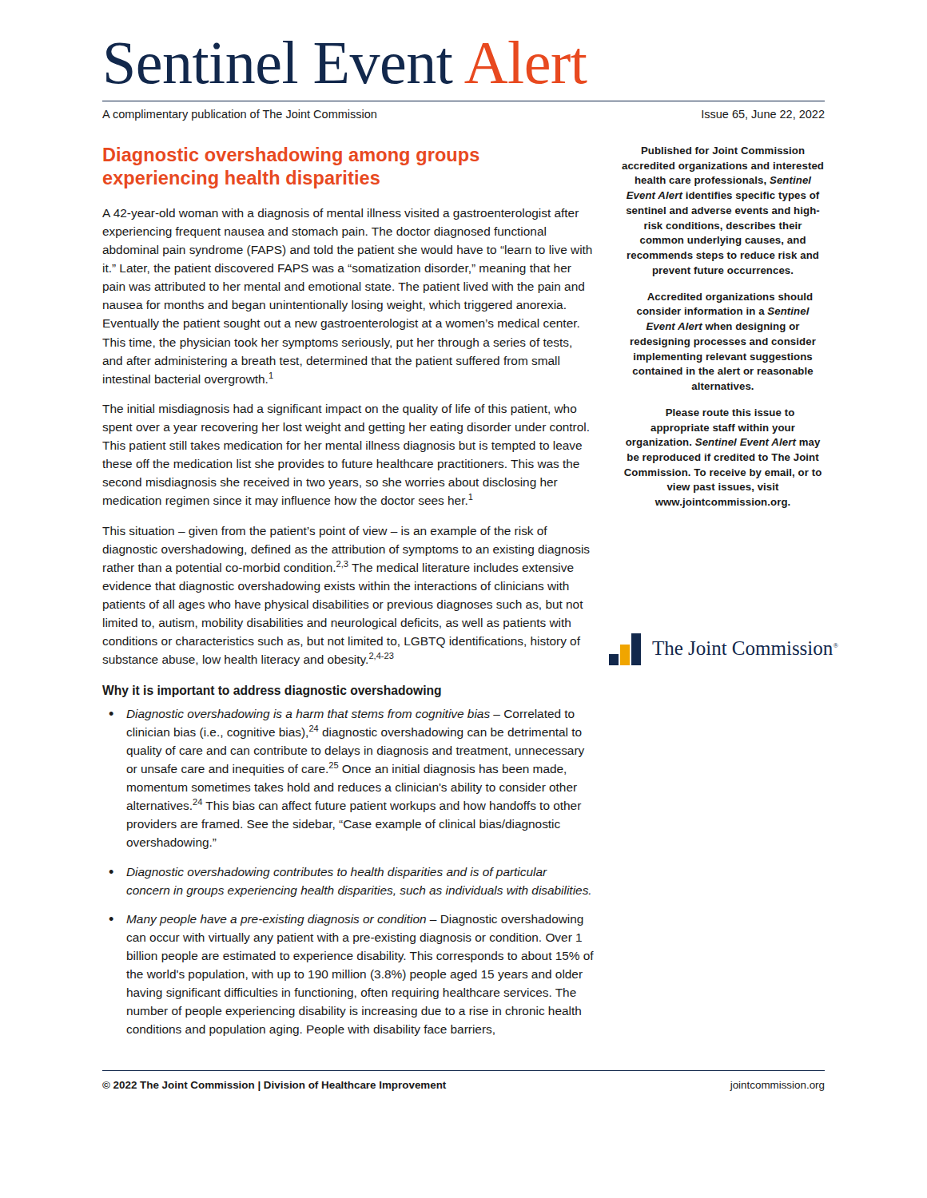Sentinel Event Alert
A complimentary publication of The Joint Commission Issue 65, June 22, 2022
Diagnostic overshadowing among groups experiencing health disparities
A 42-year-old woman with a diagnosis of mental illness visited a gastroenterologist after experiencing frequent nausea and stomach pain. The doctor diagnosed functional abdominal pain syndrome (FAPS) and told the patient she would have to “learn to live with it.” Later, the patient discovered FAPS was a “somatization disorder,” meaning that her pain was attributed to her mental and emotional state. The patient lived with the pain and nausea for months and began unintentionally losing weight, which triggered anorexia. Eventually the patient sought out a new gastroenterologist at a women’s medical center. This time, the physician took her symptoms seriously, put her through a series of tests, and after administering a breath test, determined that the patient suffered from small intestinal bacterial overgrowth.1
The initial misdiagnosis had a significant impact on the quality of life of this patient, who spent over a year recovering her lost weight and getting her eating disorder under control. This patient still takes medication for her mental illness diagnosis but is tempted to leave these off the medication list she provides to future healthcare practitioners. This was the second misdiagnosis she received in two years, so she worries about disclosing her medication regimen since it may influence how the doctor sees her.1
This situation – given from the patient’s point of view – is an example of the risk of diagnostic overshadowing, defined as the attribution of symptoms to an existing diagnosis rather than a potential co-morbid condition.2,3 The medical literature includes extensive evidence that diagnostic overshadowing exists within the interactions of clinicians with patients of all ages who have physical disabilities or previous diagnoses such as, but not limited to, autism, mobility disabilities and neurological deficits, as well as patients with conditions or characteristics such as, but not limited to, LGBTQ identifications, history of substance abuse, low health literacy and obesity.2,4-23
Why it is important to address diagnostic overshadowing
Diagnostic overshadowing is a harm that stems from cognitive bias – Correlated to clinician bias (i.e., cognitive bias),24 diagnostic overshadowing can be detrimental to quality of care and can contribute to delays in diagnosis and treatment, unnecessary or unsafe care and inequities of care.25 Once an initial diagnosis has been made, momentum sometimes takes hold and reduces a clinician's ability to consider other alternatives.24 This bias can affect future patient workups and how handoffs to other providers are framed. See the sidebar, “Case example of clinical bias/diagnostic overshadowing.”
Diagnostic overshadowing contributes to health disparities and is of particular concern in groups experiencing health disparities, such as individuals with disabilities.
Many people have a pre-existing diagnosis or condition – Diagnostic overshadowing can occur with virtually any patient with a pre-existing diagnosis or condition. Over 1 billion people are estimated to experience disability. This corresponds to about 15% of the world's population, with up to 190 million (3.8%) people aged 15 years and older having significant difficulties in functioning, often requiring healthcare services. The number of people experiencing disability is increasing due to a rise in chronic health conditions and population aging. People with disability face barriers,
Published for Joint Commission accredited organizations and interested health care professionals, Sentinel Event Alert identifies specific types of sentinel and adverse events and high-risk conditions, describes their common underlying causes, and recommends steps to reduce risk and prevent future occurrences.
Accredited organizations should consider information in a Sentinel Event Alert when designing or redesigning processes and consider implementing relevant suggestions contained in the alert or reasonable alternatives.
Please route this issue to appropriate staff within your organization. Sentinel Event Alert may be reproduced if credited to The Joint Commission. To receive by email, or to view past issues, visit www.jointcommission.org.
The Joint Commission®
© 2022 The Joint Commission | Division of Healthcare Improvement jointcommission.org